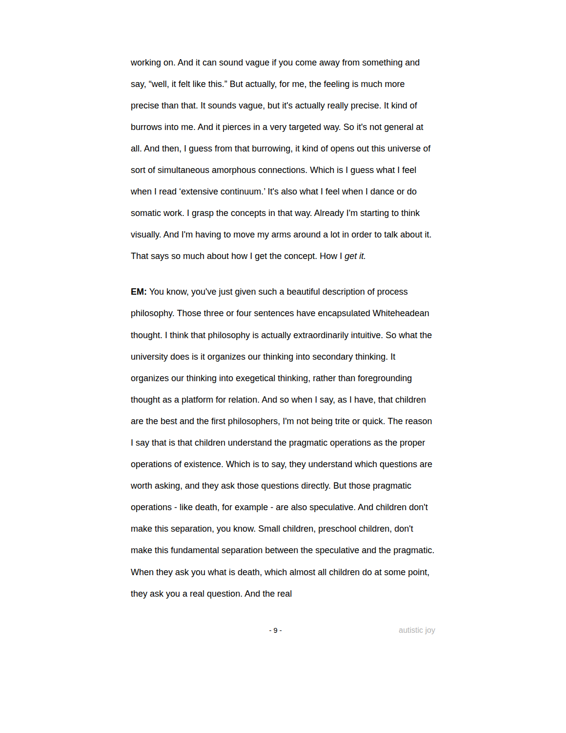working on. And it can sound vague if you come away from something and say, “well, it felt like this.” But actually, for me, the feeling is much more precise than that. It sounds vague, but it's actually really precise. It kind of burrows into me. And it pierces in a very targeted way. So it's not general at all. And then, I guess from that burrowing, it kind of opens out this universe of sort of simultaneous amorphous connections. Which is I guess what I feel when I read ‘extensive continuum.’ It's also what I feel when I dance or do somatic work. I grasp the concepts in that way. Already I'm starting to think visually. And I'm having to move my arms around a lot in order to talk about it. That says so much about how I get the concept. How I get it.
EM: You know, you've just given such a beautiful description of process philosophy. Those three or four sentences have encapsulated Whiteheadean thought. I think that philosophy is actually extraordinarily intuitive. So what the university does is it organizes our thinking into secondary thinking. It organizes our thinking into exegetical thinking, rather than foregrounding thought as a platform for relation. And so when I say, as I have, that children are the best and the first philosophers, I'm not being trite or quick. The reason I say that is that children understand the pragmatic operations as the proper operations of existence. Which is to say, they understand which questions are worth asking, and they ask those questions directly. But those pragmatic operations - like death, for example - are also speculative. And children don't make this separation, you know. Small children, preschool children, don't make this fundamental separation between the speculative and the pragmatic. When they ask you what is death, which almost all children do at some point, they ask you a real question. And the real
- 9 - autistic joy